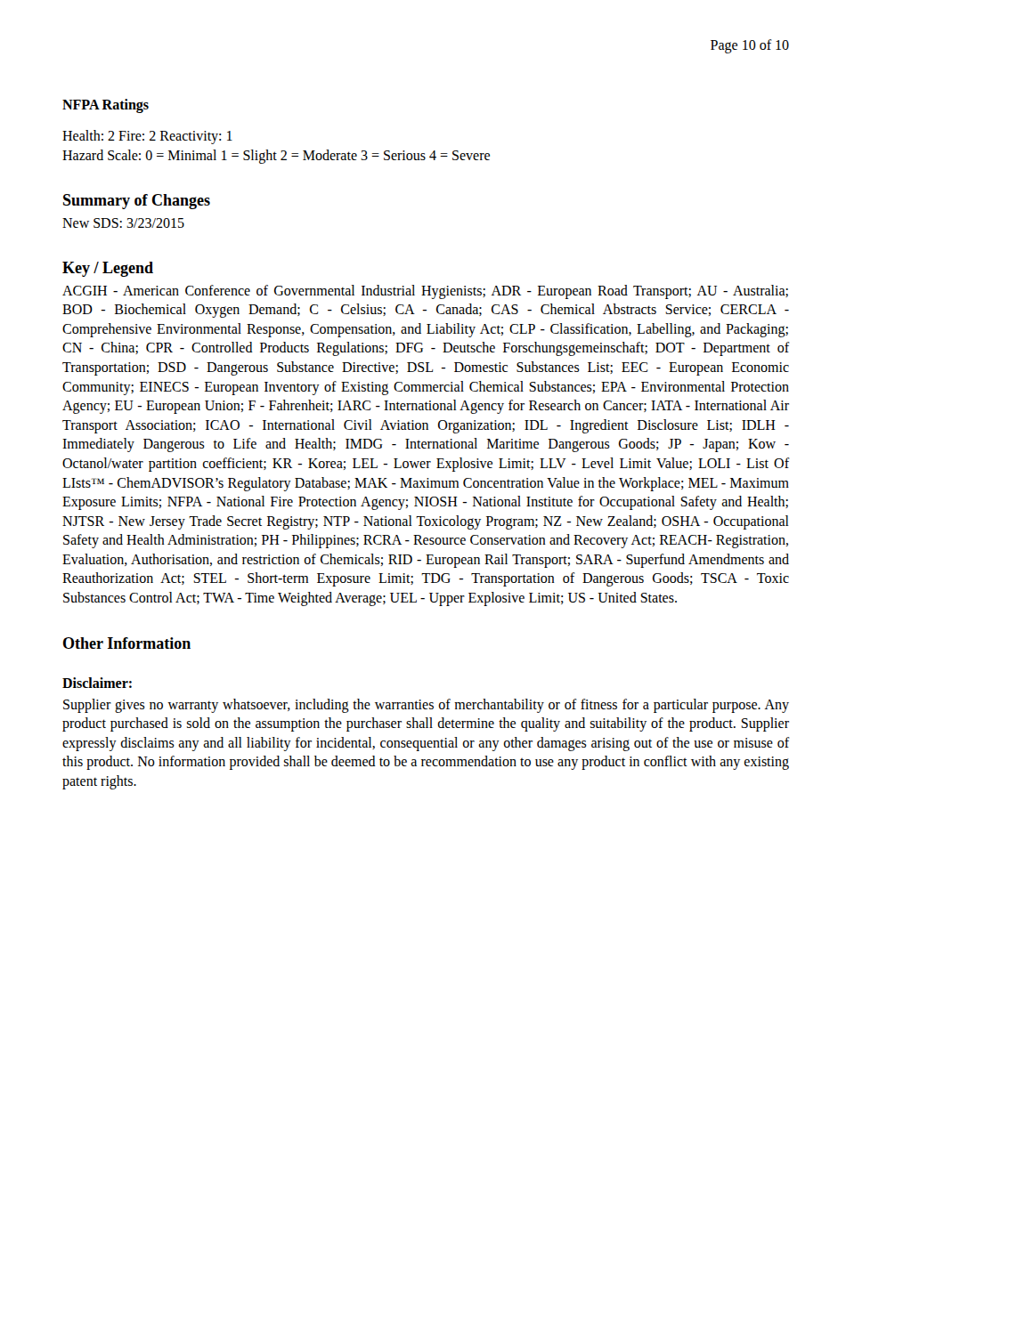Page 10 of 10
NFPA Ratings
Health: 2 Fire: 2 Reactivity: 1
Hazard Scale: 0 = Minimal 1 = Slight 2 = Moderate 3 = Serious 4 = Severe
Summary of Changes
New SDS: 3/23/2015
Key / Legend
ACGIH - American Conference of Governmental Industrial Hygienists; ADR - European Road Transport; AU - Australia; BOD - Biochemical Oxygen Demand; C - Celsius; CA - Canada; CAS - Chemical Abstracts Service; CERCLA - Comprehensive Environmental Response, Compensation, and Liability Act; CLP - Classification, Labelling, and Packaging; CN - China; CPR - Controlled Products Regulations; DFG - Deutsche Forschungsgemeinschaft; DOT - Department of Transportation; DSD - Dangerous Substance Directive; DSL - Domestic Substances List; EEC - European Economic Community; EINECS - European Inventory of Existing Commercial Chemical Substances; EPA - Environmental Protection Agency; EU - European Union; F - Fahrenheit; IARC - International Agency for Research on Cancer; IATA - International Air Transport Association; ICAO - International Civil Aviation Organization; IDL - Ingredient Disclosure List; IDLH - Immediately Dangerous to Life and Health; IMDG - International Maritime Dangerous Goods; JP - Japan; Kow - Octanol/water partition coefficient; KR - Korea; LEL - Lower Explosive Limit; LLV - Level Limit Value; LOLI - List Of LIsts™ - ChemADVISOR’s Regulatory Database; MAK - Maximum Concentration Value in the Workplace; MEL - Maximum Exposure Limits; NFPA - National Fire Protection Agency; NIOSH - National Institute for Occupational Safety and Health; NJTSR - New Jersey Trade Secret Registry; NTP - National Toxicology Program; NZ - New Zealand; OSHA - Occupational Safety and Health Administration; PH - Philippines; RCRA - Resource Conservation and Recovery Act; REACH- Registration, Evaluation, Authorisation, and restriction of Chemicals; RID - European Rail Transport; SARA - Superfund Amendments and Reauthorization Act; STEL - Short-term Exposure Limit; TDG - Transportation of Dangerous Goods; TSCA - Toxic Substances Control Act; TWA - Time Weighted Average; UEL - Upper Explosive Limit; US - United States.
Other Information
Disclaimer:
Supplier gives no warranty whatsoever, including the warranties of merchantability or of fitness for a particular purpose. Any product purchased is sold on the assumption the purchaser shall determine the quality and suitability of the product. Supplier expressly disclaims any and all liability for incidental, consequential or any other damages arising out of the use or misuse of this product. No information provided shall be deemed to be a recommendation to use any product in conflict with any existing patent rights.